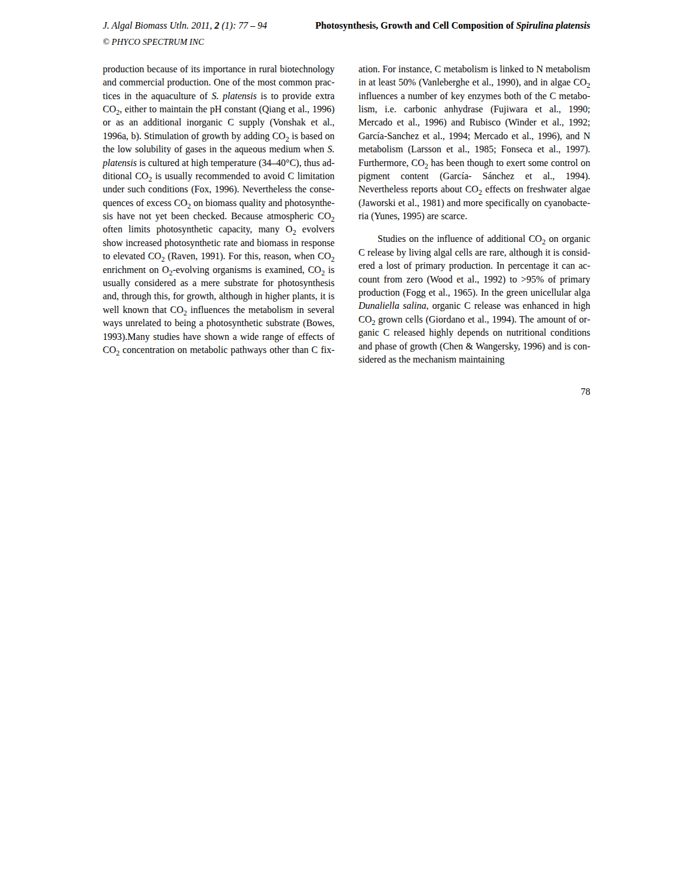J. Algal Biomass Utln. 2011, 2 (1): 77 – 94 Photosynthesis, Growth and Cell Composition of Spirulina platensis
© PHYCO SPECTRUM INC
production because of its importance in rural biotechnology and commercial production. One of the most common practices in the aquaculture of S. platensis is to provide extra CO2, either to maintain the pH constant (Qiang et al., 1996) or as an additional inorganic C supply (Vonshak et al., 1996a, b). Stimulation of growth by adding CO2 is based on the low solubility of gases in the aqueous medium when S. platensis is cultured at high temperature (34–40°C), thus additional CO2 is usually recommended to avoid C limitation under such conditions (Fox, 1996). Nevertheless the consequences of excess CO2 on biomass quality and photosynthesis have not yet been checked. Because atmospheric CO2 often limits photosynthetic capacity, many O2 evolvers show increased photosynthetic rate and biomass in response to elevated CO2 (Raven, 1991). For this, reason, when CO2 enrichment on O2-evolving organisms is examined, CO2 is usually considered as a mere substrate for photosynthesis and, through this, for growth, although in higher plants, it is well known that CO2 influences the metabolism in several ways unrelated to being a photosynthetic substrate (Bowes, 1993).Many studies have shown a wide range of effects of CO2 concentration on metabolic pathways other than C fixation. For instance, C metabolism is linked to N metabolism in at least 50% (Vanleberghe et al., 1990), and in algae CO2 influences a number of key enzymes both of the C metabolism, i.e. carbonic anhydrase (Fujiwara et al., 1990; Mercado et al., 1996) and Rubisco (Winder et al., 1992; García-Sanchez et al., 1994; Mercado et al., 1996), and N metabolism (Larsson et al., 1985; Fonseca et al., 1997). Furthermore, CO2 has been though to exert some control on pigment content (García- Sánchez et al., 1994). Nevertheless reports about CO2 effects on freshwater algae (Jaworski et al., 1981) and more specifically on cyanobacteria (Yunes, 1995) are scarce.
Studies on the influence of additional CO2 on organic C release by living algal cells are rare, although it is considered a lost of primary production. In percentage it can account from zero (Wood et al., 1992) to >95% of primary production (Fogg et al., 1965). In the green unicellular alga Dunaliella salina, organic C release was enhanced in high CO2 grown cells (Giordano et al., 1994). The amount of organic C released highly depends on nutritional conditions and phase of growth (Chen & Wangersky, 1996) and is considered as the mechanism maintaining
78